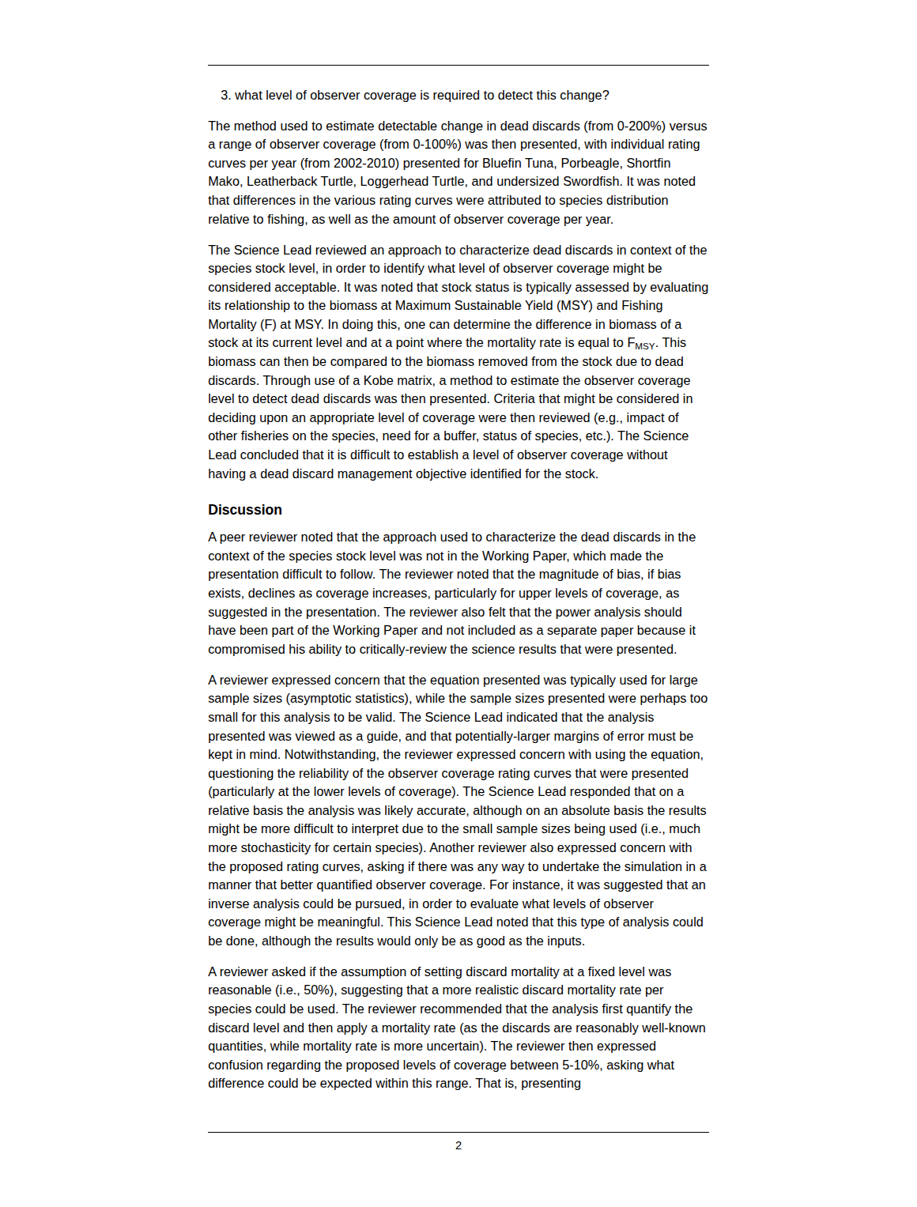what level of observer coverage is required to detect this change?
The method used to estimate detectable change in dead discards (from 0-200%) versus a range of observer coverage (from 0-100%) was then presented, with individual rating curves per year (from 2002-2010) presented for Bluefin Tuna, Porbeagle, Shortfin Mako, Leatherback Turtle, Loggerhead Turtle, and undersized Swordfish. It was noted that differences in the various rating curves were attributed to species distribution relative to fishing, as well as the amount of observer coverage per year.
The Science Lead reviewed an approach to characterize dead discards in context of the species stock level, in order to identify what level of observer coverage might be considered acceptable. It was noted that stock status is typically assessed by evaluating its relationship to the biomass at Maximum Sustainable Yield (MSY) and Fishing Mortality (F) at MSY. In doing this, one can determine the difference in biomass of a stock at its current level and at a point where the mortality rate is equal to FMSY. This biomass can then be compared to the biomass removed from the stock due to dead discards. Through use of a Kobe matrix, a method to estimate the observer coverage level to detect dead discards was then presented. Criteria that might be considered in deciding upon an appropriate level of coverage were then reviewed (e.g., impact of other fisheries on the species, need for a buffer, status of species, etc.). The Science Lead concluded that it is difficult to establish a level of observer coverage without having a dead discard management objective identified for the stock.
Discussion
A peer reviewer noted that the approach used to characterize the dead discards in the context of the species stock level was not in the Working Paper, which made the presentation difficult to follow. The reviewer noted that the magnitude of bias, if bias exists, declines as coverage increases, particularly for upper levels of coverage, as suggested in the presentation. The reviewer also felt that the power analysis should have been part of the Working Paper and not included as a separate paper because it compromised his ability to critically-review the science results that were presented.
A reviewer expressed concern that the equation presented was typically used for large sample sizes (asymptotic statistics), while the sample sizes presented were perhaps too small for this analysis to be valid. The Science Lead indicated that the analysis presented was viewed as a guide, and that potentially-larger margins of error must be kept in mind. Notwithstanding, the reviewer expressed concern with using the equation, questioning the reliability of the observer coverage rating curves that were presented (particularly at the lower levels of coverage). The Science Lead responded that on a relative basis the analysis was likely accurate, although on an absolute basis the results might be more difficult to interpret due to the small sample sizes being used (i.e., much more stochasticity for certain species). Another reviewer also expressed concern with the proposed rating curves, asking if there was any way to undertake the simulation in a manner that better quantified observer coverage. For instance, it was suggested that an inverse analysis could be pursued, in order to evaluate what levels of observer coverage might be meaningful. This Science Lead noted that this type of analysis could be done, although the results would only be as good as the inputs.
A reviewer asked if the assumption of setting discard mortality at a fixed level was reasonable (i.e., 50%), suggesting that a more realistic discard mortality rate per species could be used. The reviewer recommended that the analysis first quantify the discard level and then apply a mortality rate (as the discards are reasonably well-known quantities, while mortality rate is more uncertain). The reviewer then expressed confusion regarding the proposed levels of coverage between 5-10%, asking what difference could be expected within this range. That is, presenting
2